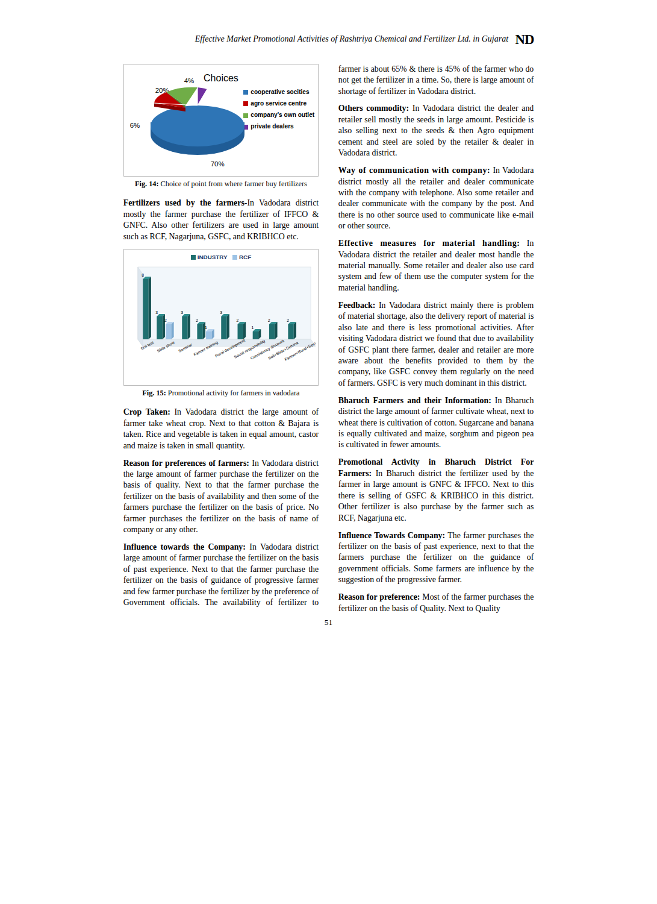Effective Market Promotional Activities of Rashtriya Chemical and Fertilizer Ltd. in Gujarat ND
Choices
cooperative socities
agro service centre
company's own outlet
private dealers
4% 20% 6% 70%
Fig. 14: Choice of point from where farmer buy fertilizers
Fertilizers used by the farmers-In Vadodara district mostly the farmer purchase the fertilizer of IFFCO & GNFC. Also other fertilizers are used in large amount such as RCF, Nagarjuna, GSFC, and KRIBHCO etc.
INDUSTRY RCF
8 3 2 3 2 1 3 2 1 2 2 Soil test Slide show Seminar Farmer training Rural development Social responsibility Consistency discount Soil+Slide+Semina Farmer+Rural+Social
Fig. 15: Promotional activity for farmers in vadodara
Crop Taken: In Vadodara district the large amount of farmer take wheat crop. Next to that cotton & Bajara is taken. Rice and vegetable is taken in equal amount, castor and maize is taken in small quantity.
Reason for preferences of farmers: In Vadodara district the large amount of farmer purchase the fertilizer on the basis of quality. Next to that the farmer purchase the fertilizer on the basis of availability and then some of the farmers purchase the fertilizer on the basis of price. No farmer purchases the fertilizer on the basis of name of company or any other.
Influence towards the Company: In Vadodara district large amount of farmer purchase the fertilizer on the basis of past experience. Next to that the farmer purchase the fertilizer on the basis of guidance of progressive farmer and few farmer purchase the fertilizer by the preference of Government officials. The availability of fertilizer to farmer is about 65% & there is 45% of the farmer who do not get the fertilizer in a time. So, there is large amount of shortage of fertilizer in Vadodara district.
Others commodity: In Vadodara district the dealer and retailer sell mostly the seeds in large amount. Pesticide is also selling next to the seeds & then Agro equipment cement and steel are soled by the retailer & dealer in Vadodara district.
Way of communication with company: In Vadodara district mostly all the retailer and dealer communicate with the company with telephone. Also some retailer and dealer communicate with the company by the post. And there is no other source used to communicate like e-mail or other source.
Effective measures for material handling: In Vadodara district the retailer and dealer most handle the material manually. Some retailer and dealer also use card system and few of them use the computer system for the material handling.
Feedback: In Vadodara district mainly there is problem of material shortage, also the delivery report of material is also late and there is less promotional activities. After visiting Vadodara district we found that due to availability of GSFC plant there farmer, dealer and retailer are more aware about the benefits provided to them by the company, like GSFC convey them regularly on the need of farmers. GSFC is very much dominant in this district.
Bharuch Farmers and their Information: In Bharuch district the large amount of farmer cultivate wheat, next to wheat there is cultivation of cotton. Sugarcane and banana is equally cultivated and maize, sorghum and pigeon pea is cultivated in fewer amounts.
Promotional Activity in Bharuch District For Farmers: In Bharuch district the fertilizer used by the farmer in large amount is GNFC & IFFCO. Next to this there is selling of GSFC & KRIBHCO in this district. Other fertilizer is also purchase by the farmer such as RCF, Nagarjuna etc.
Influence Towards Company: The farmer purchases the fertilizer on the basis of past experience, next to that the farmers purchase the fertilizer on the guidance of government officials. Some farmers are influence by the suggestion of the progressive farmer.
Reason for preference: Most of the farmer purchases the fertilizer on the basis of Quality. Next to Quality
51